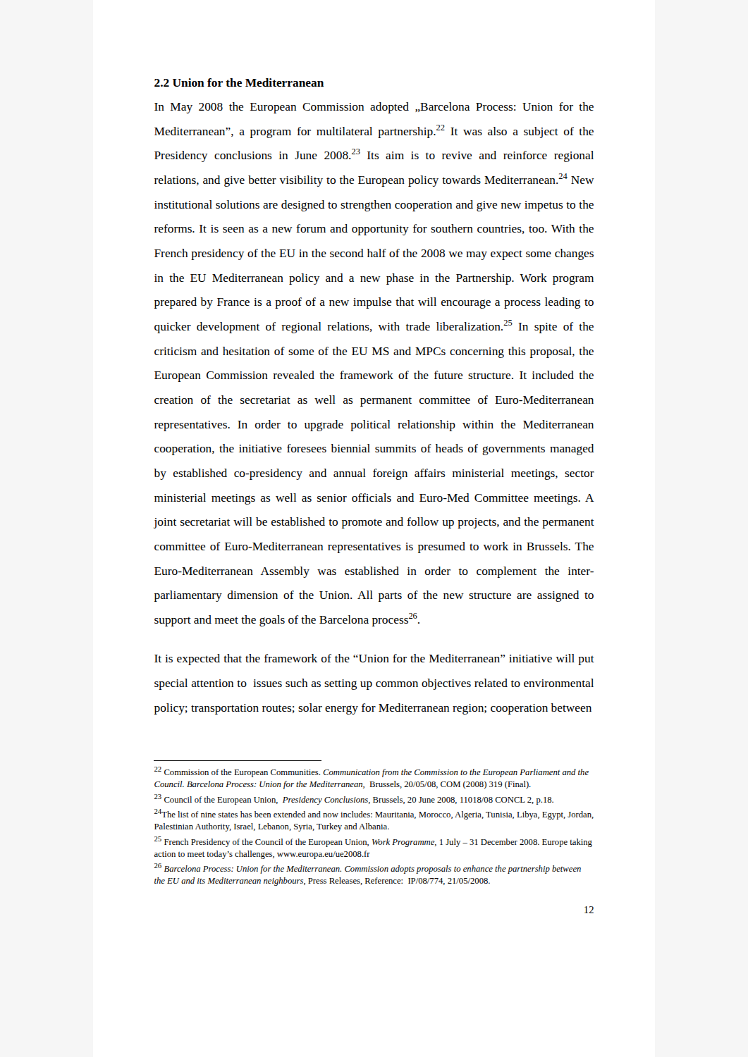2.2 Union for the Mediterranean
In May 2008 the European Commission adopted „Barcelona Process: Union for the Mediterranean”, a program for multilateral partnership.22 It was also a subject of the Presidency conclusions in June 2008.23 Its aim is to revive and reinforce regional relations, and give better visibility to the European policy towards Mediterranean.24 New institutional solutions are designed to strengthen cooperation and give new impetus to the reforms. It is seen as a new forum and opportunity for southern countries, too. With the French presidency of the EU in the second half of the 2008 we may expect some changes in the EU Mediterranean policy and a new phase in the Partnership. Work program prepared by France is a proof of a new impulse that will encourage a process leading to quicker development of regional relations, with trade liberalization.25 In spite of the criticism and hesitation of some of the EU MS and MPCs concerning this proposal, the European Commission revealed the framework of the future structure. It included the creation of the secretariat as well as permanent committee of Euro-Mediterranean representatives. In order to upgrade political relationship within the Mediterranean cooperation, the initiative foresees biennial summits of heads of governments managed by established co-presidency and annual foreign affairs ministerial meetings, sector ministerial meetings as well as senior officials and Euro-Med Committee meetings. A joint secretariat will be established to promote and follow up projects, and the permanent committee of Euro-Mediterranean representatives is presumed to work in Brussels. The Euro-Mediterranean Assembly was established in order to complement the inter-parliamentary dimension of the Union. All parts of the new structure are assigned to support and meet the goals of the Barcelona process26.
It is expected that the framework of the “Union for the Mediterranean” initiative will put special attention to issues such as setting up common objectives related to environmental policy; transportation routes; solar energy for Mediterranean region; cooperation between
22 Commission of the European Communities. Communication from the Commission to the European Parliament and the Council. Barcelona Process: Union for the Mediterranean, Brussels, 20/05/08, COM (2008) 319 (Final).
23 Council of the European Union, Presidency Conclusions, Brussels, 20 June 2008, 11018/08 CONCL 2, p.18.
24The list of nine states has been extended and now includes: Mauritania, Morocco, Algeria, Tunisia, Libya, Egypt, Jordan, Palestinian Authority, Israel, Lebanon, Syria, Turkey and Albania.
25 French Presidency of the Council of the European Union, Work Programme, 1 July – 31 December 2008. Europe taking action to meet today’s challenges, www.europa.eu/ue2008.fr
26 Barcelona Process: Union for the Mediterranean. Commission adopts proposals to enhance the partnership between the EU and its Mediterranean neighbours, Press Releases, Reference: IP/08/774, 21/05/2008.
12